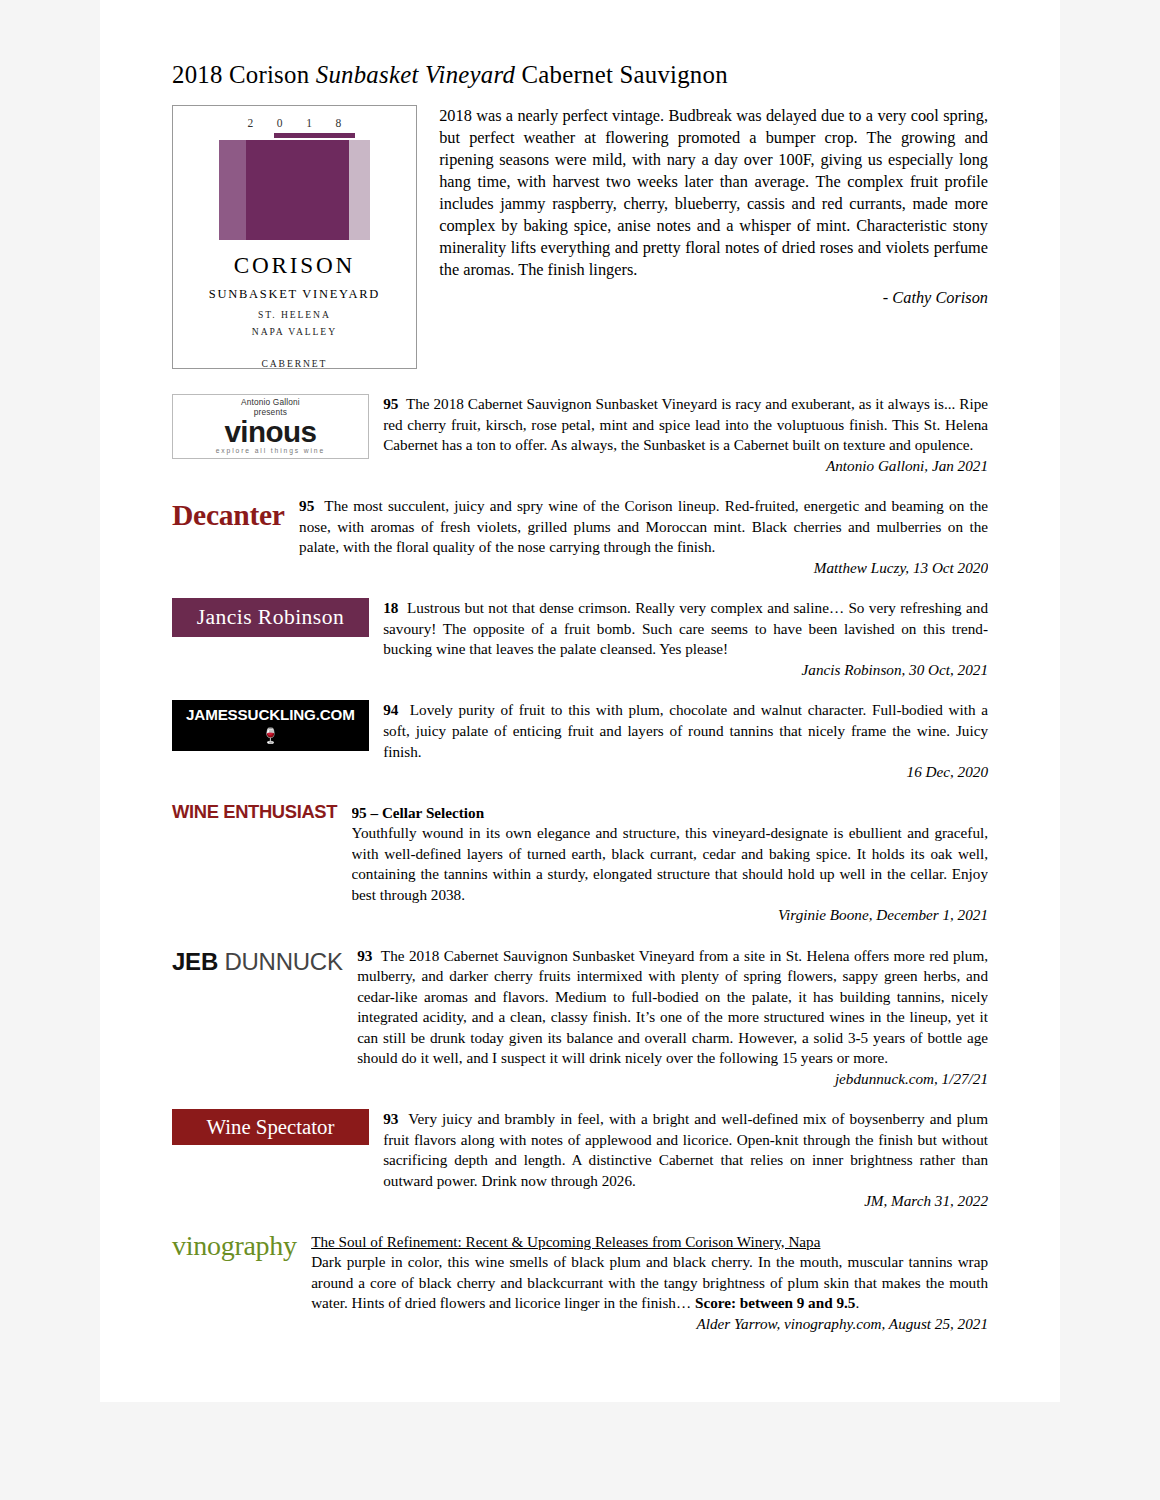2018 Corison Sunbasket Vineyard Cabernet Sauvignon
2 0 1 8
CORISON
SUNBASKET VINEYARD
ST. HELENA
NAPA VALLEY
CABERNET
SAUVIGNON
2018 was a nearly perfect vintage. Budbreak was delayed due to a very cool spring, but perfect weather at flowering promoted a bumper crop. The growing and ripening seasons were mild, with nary a day over 100F, giving us especially long hang time, with harvest two weeks later than average. The complex fruit profile includes jammy raspberry, cherry, blueberry, cassis and red currants, made more complex by baking spice, anise notes and a whisper of mint. Characteristic stony minerality lifts everything and pretty floral notes of dried roses and violets perfume the aromas. The finish lingers.
- Cathy Corison
Antonio Galloni
presents
vinous
explore all things wine
95 The 2018 Cabernet Sauvignon Sunbasket Vineyard is racy and exuberant, as it always is... Ripe red cherry fruit, kirsch, rose petal, mint and spice lead into the voluptuous finish. This St. Helena Cabernet has a ton to offer. As always, the Sunbasket is a Cabernet built on texture and opulence. Antonio Galloni, Jan 2021
Decanter
95 The most succulent, juicy and spry wine of the Corison lineup. Red-fruited, energetic and beaming on the nose, with aromas of fresh violets, grilled plums and Moroccan mint. Black cherries and mulberries on the palate, with the floral quality of the nose carrying through the finish. Matthew Luczy, 13 Oct 2020
Jancis Robinson
18 Lustrous but not that dense crimson. Really very complex and saline… So very refreshing and savoury! The opposite of a fruit bomb. Such care seems to have been lavished on this trend-bucking wine that leaves the palate cleansed. Yes please! Jancis Robinson, 30 Oct, 2021
JAMESSUCKLING.COM 🍷
94 Lovely purity of fruit to this with plum, chocolate and walnut character. Full-bodied with a soft, juicy palate of enticing fruit and layers of round tannins that nicely frame the wine. Juicy finish. 16 Dec, 2020
WINE ENTHUSIAST
95 – Cellar Selection
Youthfully wound in its own elegance and structure, this vineyard-designate is ebullient and graceful, with well-defined layers of turned earth, black currant, cedar and baking spice. It holds its oak well, containing the tannins within a sturdy, elongated structure that should hold up well in the cellar. Enjoy best through 2038. Virginie Boone, December 1, 2021
JEB DUNNUCK
93 The 2018 Cabernet Sauvignon Sunbasket Vineyard from a site in St. Helena offers more red plum, mulberry, and darker cherry fruits intermixed with plenty of spring flowers, sappy green herbs, and cedar-like aromas and flavors. Medium to full-bodied on the palate, it has building tannins, nicely integrated acidity, and a clean, classy finish. It’s one of the more structured wines in the lineup, yet it can still be drunk today given its balance and overall charm. However, a solid 3-5 years of bottle age should do it well, and I suspect it will drink nicely over the following 15 years or more. jebdunnuck.com, 1/27/21
Wine Spectator
93 Very juicy and brambly in feel, with a bright and well-defined mix of boysenberry and plum fruit flavors along with notes of applewood and licorice. Open-knit through the finish but without sacrificing depth and length. A distinctive Cabernet that relies on inner brightness rather than outward power. Drink now through 2026. JM, March 31, 2022
vinography
The Soul of Refinement: Recent & Upcoming Releases from Corison Winery, Napa
Dark purple in color, this wine smells of black plum and black cherry. In the mouth, muscular tannins wrap around a core of black cherry and blackcurrant with the tangy brightness of plum skin that makes the mouth water. Hints of dried flowers and licorice linger in the finish… Score: between 9 and 9.5. Alder Yarrow, vinography.com, August 25, 2021